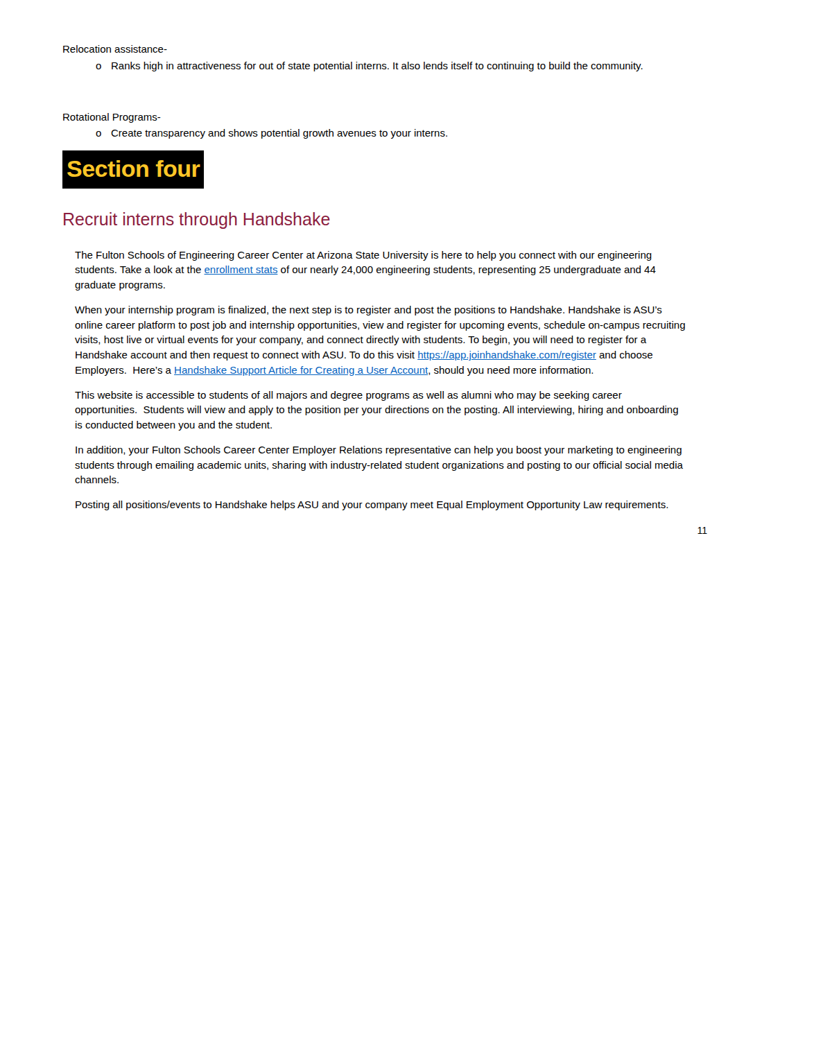Relocation assistance-
Ranks high in attractiveness for out of state potential interns. It also lends itself to continuing to build the community.
Rotational Programs-
Create transparency and shows potential growth avenues to your interns.
Section four
Recruit interns through Handshake
The Fulton Schools of Engineering Career Center at Arizona State University is here to help you connect with our engineering students. Take a look at the enrollment stats of our nearly 24,000 engineering students, representing 25 undergraduate and 44 graduate programs.
When your internship program is finalized, the next step is to register and post the positions to Handshake. Handshake is ASU’s online career platform to post job and internship opportunities, view and register for upcoming events, schedule on-campus recruiting visits, host live or virtual events for your company, and connect directly with students. To begin, you will need to register for a Handshake account and then request to connect with ASU. To do this visit https://app.joinhandshake.com/register and choose Employers. Here’s a Handshake Support Article for Creating a User Account, should you need more information.
This website is accessible to students of all majors and degree programs as well as alumni who may be seeking career opportunities. Students will view and apply to the position per your directions on the posting. All interviewing, hiring and onboarding is conducted between you and the student.
In addition, your Fulton Schools Career Center Employer Relations representative can help you boost your marketing to engineering students through emailing academic units, sharing with industry-related student organizations and posting to our official social media channels.
Posting all positions/events to Handshake helps ASU and your company meet Equal Employment Opportunity Law requirements.
11